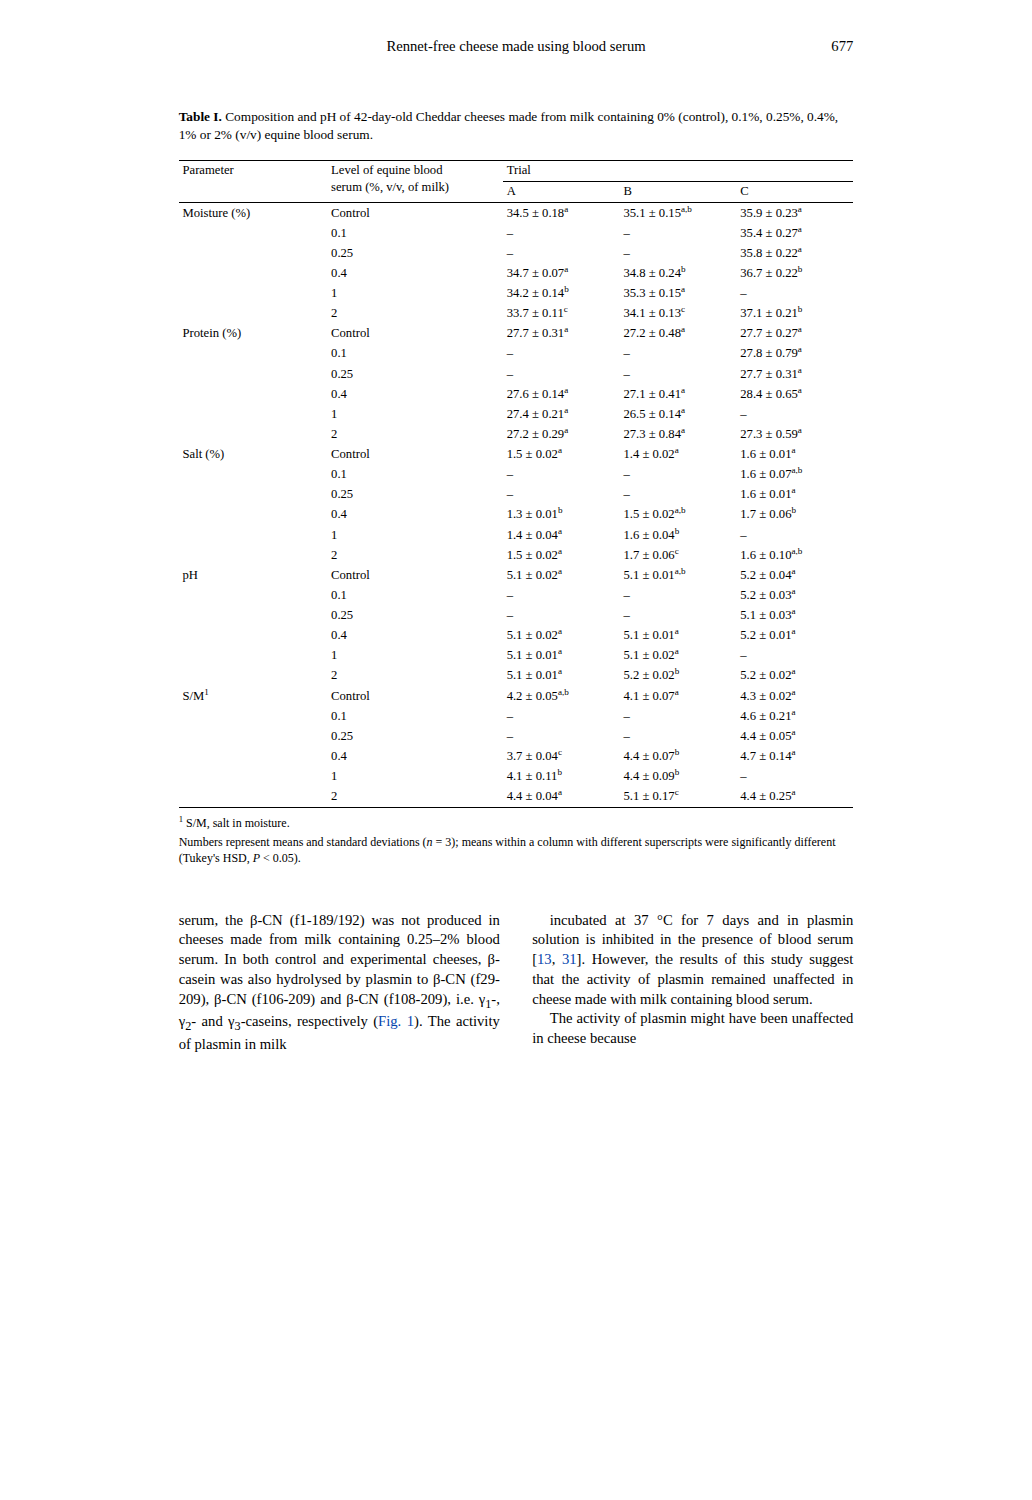Rennet-free cheese made using blood serum 677
Table I. Composition and pH of 42-day-old Cheddar cheeses made from milk containing 0% (control), 0.1%, 0.25%, 0.4%, 1% or 2% (v/v) equine blood serum.
| Parameter | Level of equine blood serum (%, v/v, of milk) | Trial |
| --- | --- | --- |
| A | B | C |
| Moisture (%) | Control | 34.5 ± 0.18 a | 35.1 ± 0.15 a,b | 35.9 ± 0.23 a |
| | 0.1 | – | – | 35.4 ± 0.27 a |
| | 0.25 | – | – | 35.8 ± 0.22 a |
| | 0.4 | 34.7 ± 0.07 a | 34.8 ± 0.24 b | 36.7 ± 0.22 b |
| | 1 | 34.2 ± 0.14 b | 35.3 ± 0.15 a | – |
| | 2 | 33.7 ± 0.11 c | 34.1 ± 0.13 c | 37.1 ± 0.21 b |
| Protein (%) | Control | 27.7 ± 0.31 a | 27.2 ± 0.48 a | 27.7 ± 0.27 a |
| | 0.1 | – | – | 27.8 ± 0.79 a |
| | 0.25 | – | – | 27.7 ± 0.31 a |
| | 0.4 | 27.6 ± 0.14 a | 27.1 ± 0.41 a | 28.4 ± 0.65 a |
| | 1 | 27.4 ± 0.21 a | 26.5 ± 0.14 a | – |
| | 2 | 27.2 ± 0.29 a | 27.3 ± 0.84 a | 27.3 ± 0.59 a |
| Salt (%) | Control | 1.5 ± 0.02 a | 1.4 ± 0.02 a | 1.6 ± 0.01 a |
| | 0.1 | – | – | 1.6 ± 0.07 a,b |
| | 0.25 | – | – | 1.6 ± 0.01 a |
| | 0.4 | 1.3 ± 0.01 b | 1.5 ± 0.02 a,b | 1.7 ± 0.06 b |
| | 1 | 1.4 ± 0.04 a | 1.6 ± 0.04 b | – |
| | 2 | 1.5 ± 0.02 a | 1.7 ± 0.06 c | 1.6 ± 0.10 a,b |
| pH | Control | 5.1 ± 0.02 a | 5.1 ± 0.01 a,b | 5.2 ± 0.04 a |
| | 0.1 | – | – | 5.2 ± 0.03 a |
| | 0.25 | – | – | 5.1 ± 0.03 a |
| | 0.4 | 5.1 ± 0.02 a | 5.1 ± 0.01 a | 5.2 ± 0.01 a |
| | 1 | 5.1 ± 0.01 a | 5.1 ± 0.02 a | – |
| | 2 | 5.1 ± 0.01 a | 5.2 ± 0.02 b | 5.2 ± 0.02 a |
| S/M 1 | Control | 4.2 ± 0.05 a,b | 4.1 ± 0.07 a | 4.3 ± 0.02 a |
| | 0.1 | – | – | 4.6 ± 0.21 a |
| | 0.25 | – | – | 4.4 ± 0.05 a |
| | 0.4 | 3.7 ± 0.04 c | 4.4 ± 0.07 b | 4.7 ± 0.14 a |
| | 1 | 4.1 ± 0.11 b | 4.4 ± 0.09 b | – |
| | 2 | 4.4 ± 0.04 a | 5.1 ± 0.17 c | 4.4 ± 0.25 a |
1 S/M, salt in moisture.
Numbers represent means and standard deviations (n = 3); means within a column with different superscripts were significantly different (Tukey's HSD, P < 0.05).
serum, the β-CN (f1-189/192) was not produced in cheeses made from milk containing 0.25–2% blood serum. In both control and experimental cheeses, β-casein was also hydrolysed by plasmin to β-CN (f29-209), β-CN (f106-209) and β-CN (f108-209), i.e. γ1-, γ2- and γ3-caseins, respectively (Fig. 1). The activity of plasmin in milk
incubated at 37 °C for 7 days and in plasmin solution is inhibited in the presence of blood serum [13, 31]. However, the results of this study suggest that the activity of plasmin remained unaffected in cheese made with milk containing blood serum.
The activity of plasmin might have been unaffected in cheese because